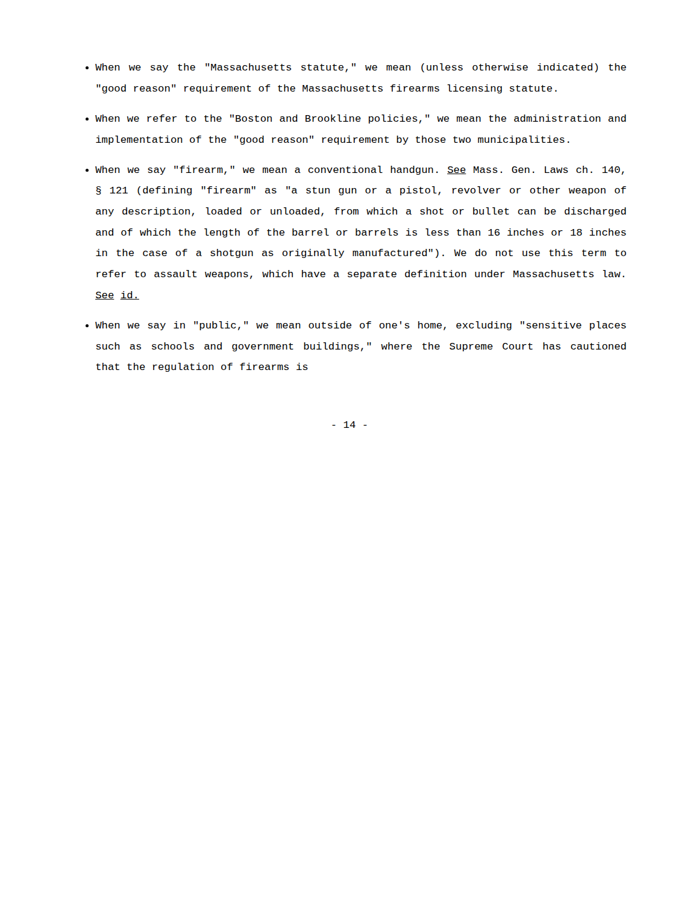When we say the "Massachusetts statute," we mean (unless otherwise indicated) the "good reason" requirement of the Massachusetts firearms licensing statute.
When we refer to the "Boston and Brookline policies," we mean the administration and implementation of the "good reason" requirement by those two municipalities.
When we say "firearm," we mean a conventional handgun. See Mass. Gen. Laws ch. 140, § 121 (defining "firearm" as "a stun gun or a pistol, revolver or other weapon of any description, loaded or unloaded, from which a shot or bullet can be discharged and of which the length of the barrel or barrels is less than 16 inches or 18 inches in the case of a shotgun as originally manufactured"). We do not use this term to refer to assault weapons, which have a separate definition under Massachusetts law. See id.
When we say in "public," we mean outside of one's home, excluding "sensitive places such as schools and government buildings," where the Supreme Court has cautioned that the regulation of firearms is
- 14 -